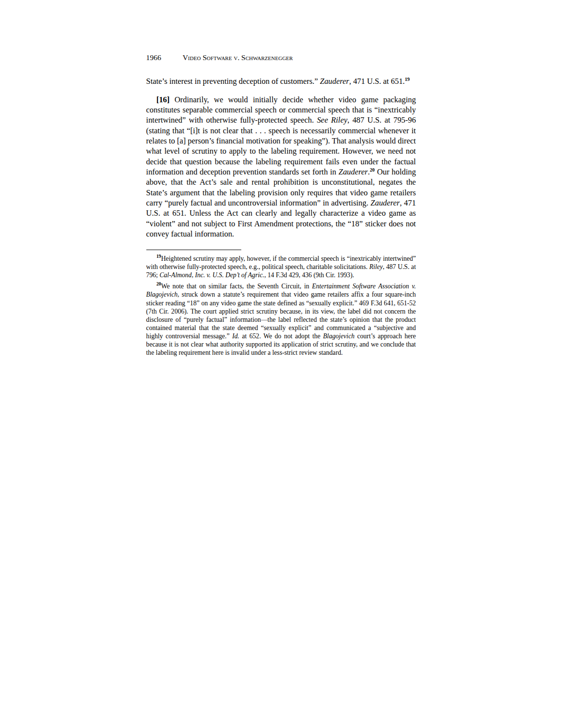1966 Video Software v. Schwarzenegger
State’s interest in preventing deception of customers.” Zauderer, 471 U.S. at 651.19
[16] Ordinarily, we would initially decide whether video game packaging constitutes separable commercial speech or commercial speech that is “inextricably intertwined” with otherwise fully-protected speech. See Riley, 487 U.S. at 795-96 (stating that “[i]t is not clear that . . . speech is necessarily commercial whenever it relates to [a] person’s financial motivation for speaking”). That analysis would direct what level of scrutiny to apply to the labeling requirement. However, we need not decide that question because the labeling requirement fails even under the factual information and deception prevention standards set forth in Zauderer.20 Our holding above, that the Act’s sale and rental prohibition is unconstitutional, negates the State’s argument that the labeling provision only requires that video game retailers carry “purely factual and uncontroversial information” in advertising. Zauderer, 471 U.S. at 651. Unless the Act can clearly and legally characterize a video game as “violent” and not subject to First Amendment protections, the “18” sticker does not convey factual information.
19Heightened scrutiny may apply, however, if the commercial speech is “inextricably intertwined” with otherwise fully-protected speech, e.g., political speech, charitable solicitations. Riley, 487 U.S. at 796; Cal-Almond, Inc. v. U.S. Dep’t of Agric., 14 F.3d 429, 436 (9th Cir. 1993).
20We note that on similar facts, the Seventh Circuit, in Entertainment Software Association v. Blagojevich, struck down a statute’s requirement that video game retailers affix a four square-inch sticker reading “18” on any video game the state defined as “sexually explicit.” 469 F.3d 641, 651-52 (7th Cir. 2006). The court applied strict scrutiny because, in its view, the label did not concern the disclosure of “purely factual” information—the label reflected the state’s opinion that the product contained material that the state deemed “sexually explicit” and communicated a “subjective and highly controversial message.” Id. at 652. We do not adopt the Blagojevich court’s approach here because it is not clear what authority supported its application of strict scrutiny, and we conclude that the labeling requirement here is invalid under a less-strict review standard.